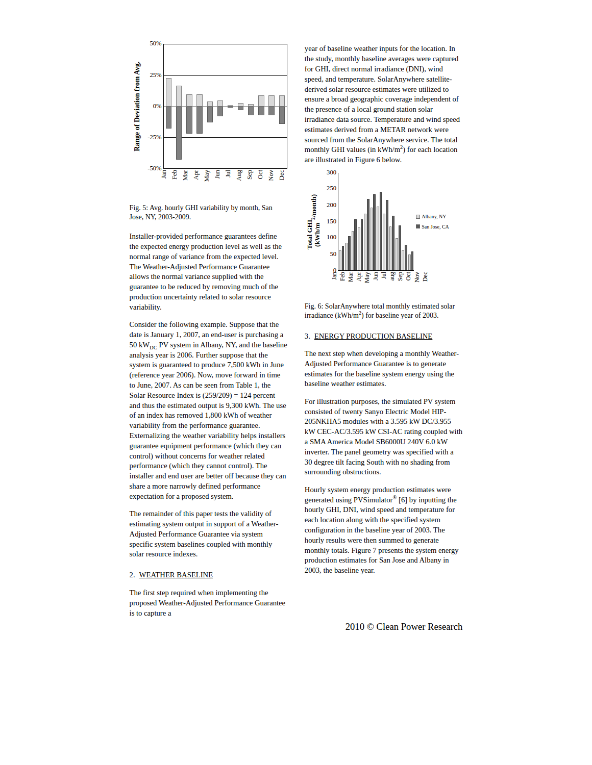Range of Deviation from Avg.
50% 25% 0% -25% -50%
Jan
Feb
Mar
Apr
May
Jun
Jul
Aug
Sep
Oct
Nov
Dec
Fig. 5: Avg. hourly GHI variability by month, San Jose, NY, 2003-2009.
Installer-provided performance guarantees define the expected energy production level as well as the normal range of variance from the expected level. The Weather-Adjusted Performance Guarantee allows the normal variance supplied with the guarantee to be reduced by removing much of the production uncertainty related to solar resource variability.
Consider the following example. Suppose that the date is January 1, 2007, an end-user is purchasing a 50 kWDC PV system in Albany, NY, and the baseline analysis year is 2006. Further suppose that the system is guaranteed to produce 7,500 kWh in June (reference year 2006). Now, move forward in time to June, 2007. As can be seen from Table 1, the Solar Resource Index is (259/209) = 124 percent and thus the estimated output is 9,300 kWh. The use of an index has removed 1,800 kWh of weather variability from the performance guarantee. Externalizing the weather variability helps installers guarantee equipment performance (which they can control) without concerns for weather related performance (which they cannot control). The installer and end user are better off because they can share a more narrowly defined performance expectation for a proposed system.
The remainder of this paper tests the validity of estimating system output in support of a Weather-Adjusted Performance Guarantee via system specific system baselines coupled with monthly solar resource indexes.
2. Weather Baseline
The first step required when implementing the proposed Weather-Adjusted Performance Guarantee is to capture a
year of baseline weather inputs for the location. In the study, monthly baseline averages were captured for GHI, direct normal irradiance (DNI), wind speed, and temperature. SolarAnywhere satellite-derived solar resource estimates were utilized to ensure a broad geographic coverage independent of the presence of a local ground station solar irradiance data source. Temperature and wind speed estimates derived from a METAR network were sourced from the SolarAnywhere service. The total monthly GHI values (in kWh/m2) for each location are illustrated in Figure 6 below.
Total GHI
(kWh/m2/month)
300 250 200 150 100 50 0
Albany, NY
San Jose, CA
Jan
Feb
Mar
Apr
May
Jun
Jul
aug
Sep
Oct
Nov
Dec
Fig. 6: SolarAnywhere total monthly estimated solar irradiance (kWh/m2) for baseline year of 2003.
3. Energy Production Baseline
The next step when developing a monthly Weather-Adjusted Performance Guarantee is to generate estimates for the baseline system energy using the baseline weather estimates.
For illustration purposes, the simulated PV system consisted of twenty Sanyo Electric Model HIP-205NKHA5 modules with a 3.595 kW DC/3.955 kW CEC-AC/3.595 kW CSI-AC rating coupled with a SMA America Model SB6000U 240V 6.0 kW inverter. The panel geometry was specified with a 30 degree tilt facing South with no shading from surrounding obstructions.
Hourly system energy production estimates were generated using PVSimulator® [6] by inputting the hourly GHI, DNI, wind speed and temperature for each location along with the specified system configuration in the baseline year of 2003. The hourly results were then summed to generate monthly totals. Figure 7 presents the system energy production estimates for San Jose and Albany in 2003, the baseline year.
2010 © Clean Power Research